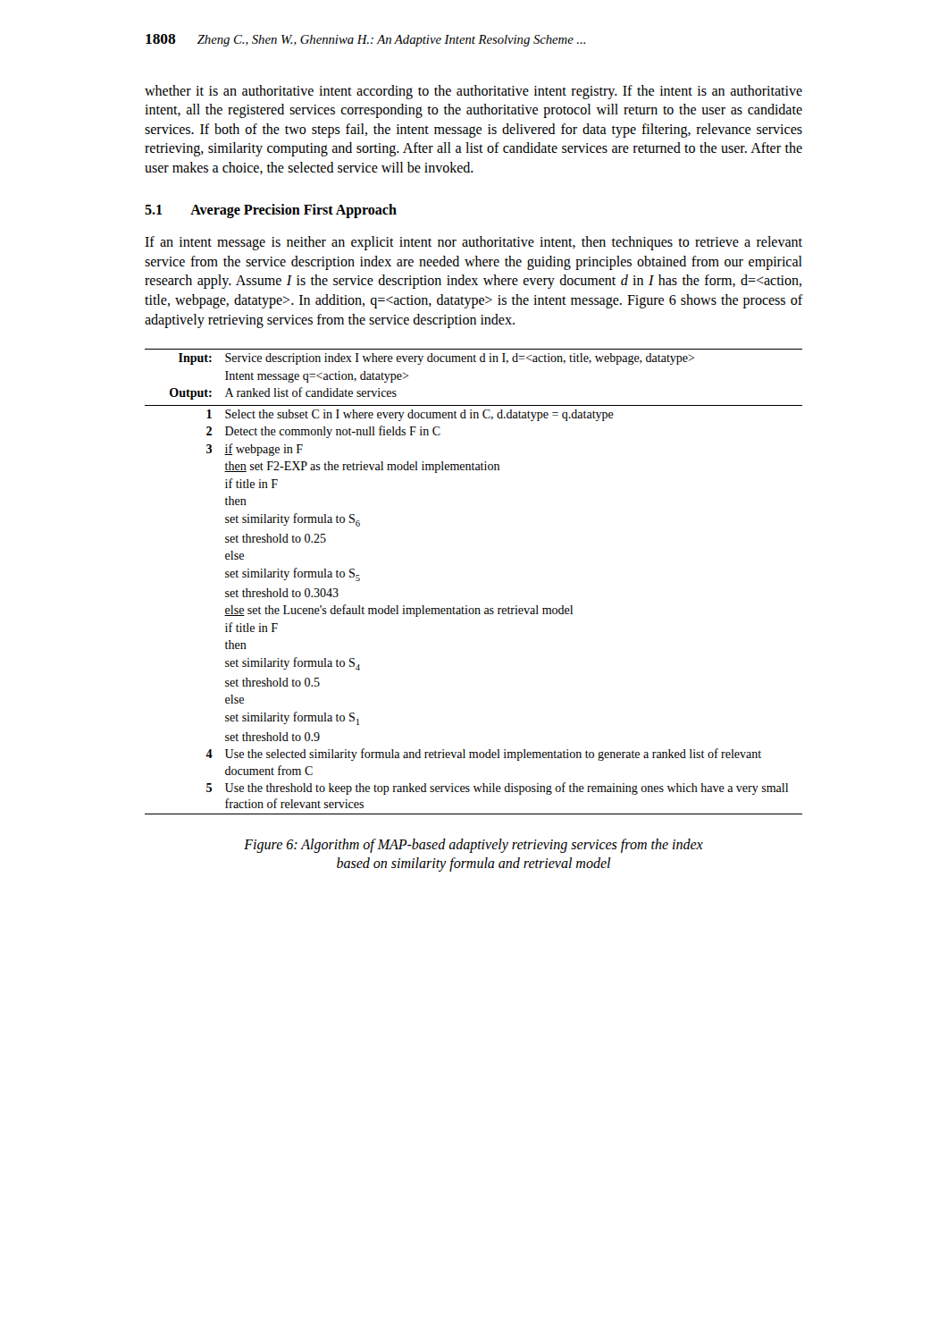1808 Zheng C., Shen W., Ghenniwa H.: An Adaptive Intent Resolving Scheme ...
whether it is an authoritative intent according to the authoritative intent registry. If the intent is an authoritative intent, all the registered services corresponding to the authoritative protocol will return to the user as candidate services. If both of the two steps fail, the intent message is delivered for data type filtering, relevance services retrieving, similarity computing and sorting. After all a list of candidate services are returned to the user. After the user makes a choice, the selected service will be invoked.
5.1 Average Precision First Approach
If an intent message is neither an explicit intent nor authoritative intent, then techniques to retrieve a relevant service from the service description index are needed where the guiding principles obtained from our empirical research apply. Assume I is the service description index where every document d in I has the form, d=<action, title, webpage, datatype>. In addition, q=<action, datatype> is the intent message. Figure 6 shows the process of adaptively retrieving services from the service description index.
| Input: | Service description index I where every document d in I, d=<action, title, webpage, datatype> |
| | Intent message q=<action, datatype> |
| Output: | A ranked list of candidate services |
| 1 | Select the subset C in I where every document d in C, d.datatype = q.datatype |
| 2 | Detect the commonly not-null fields F in C |
| 3 | if webpage in F |
| | then set F2-EXP as the retrieval model implementation |
| | if title in F |
| | then |
| | set similarity formula to S 6 |
| | set threshold to 0.25 |
| | else |
| | set similarity formula to S 5 |
| | set threshold to 0.3043 |
| | else set the Lucene's default model implementation as retrieval model |
| | if title in F |
| | then |
| | set similarity formula to S 4 |
| | set threshold to 0.5 |
| | else |
| | set similarity formula to S 1 |
| | set threshold to 0.9 |
| 4 | Use the selected similarity formula and retrieval model implementation to generate a ranked list of relevant document from C |
| 5 | Use the threshold to keep the top ranked services while disposing of the remaining ones which have a very small fraction of relevant services |
Figure 6: Algorithm of MAP-based adaptively retrieving services from the index based on similarity formula and retrieval model